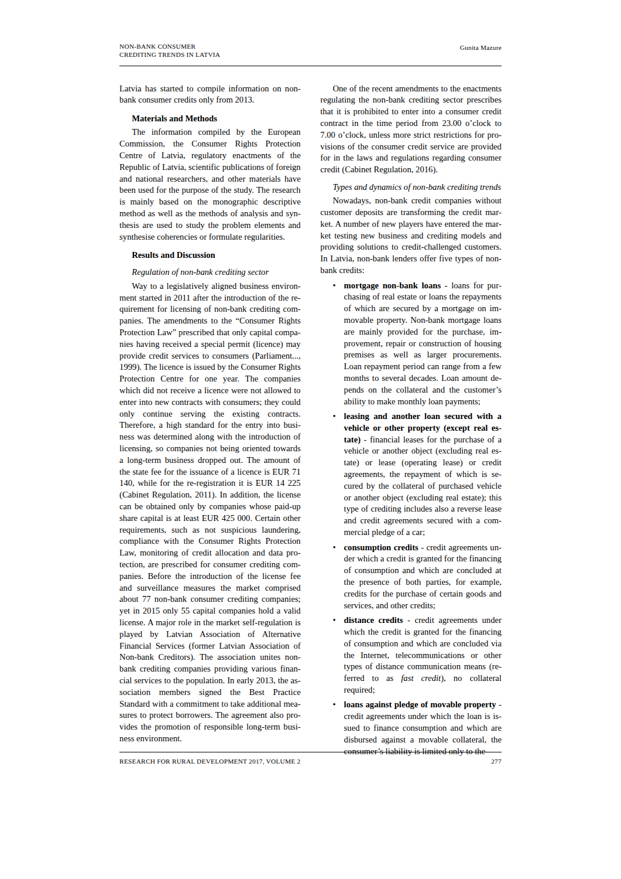Non-bank consumer
crediting trends in Latvia
Gunita Mazure
Latvia has started to compile information on non-bank consumer credits only from 2013.
Materials and Methods
The information compiled by the European Commission, the Consumer Rights Protection Centre of Latvia, regulatory enactments of the Republic of Latvia, scientific publications of foreign and national researchers, and other materials have been used for the purpose of the study. The research is mainly based on the monographic descriptive method as well as the methods of analysis and synthesis are used to study the problem elements and synthesise coherencies or formulate regularities.
Results and Discussion
Regulation of non-bank crediting sector
Way to a legislatively aligned business environment started in 2011 after the introduction of the requirement for licensing of non-bank crediting companies. The amendments to the “Consumer Rights Protection Law” prescribed that only capital companies having received a special permit (licence) may provide credit services to consumers (Parliament..., 1999). The licence is issued by the Consumer Rights Protection Centre for one year. The companies which did not receive a licence were not allowed to enter into new contracts with consumers; they could only continue serving the existing contracts. Therefore, a high standard for the entry into business was determined along with the introduction of licensing, so companies not being oriented towards a long-term business dropped out. The amount of the state fee for the issuance of a licence is EUR 71 140, while for the re-registration it is EUR 14 225 (Cabinet Regulation, 2011). In addition, the license can be obtained only by companies whose paid-up share capital is at least EUR 425 000. Certain other requirements, such as not suspicious laundering, compliance with the Consumer Rights Protection Law, monitoring of credit allocation and data protection, are prescribed for consumer crediting companies. Before the introduction of the license fee and surveillance measures the market comprised about 77 non-bank consumer crediting companies; yet in 2015 only 55 capital companies hold a valid license. A major role in the market self-regulation is played by Latvian Association of Alternative Financial Services (former Latvian Association of Non-bank Creditors). The association unites non-bank crediting companies providing various financial services to the population. In early 2013, the association members signed the Best Practice Standard with a commitment to take additional measures to protect borrowers. The agreement also provides the promotion of responsible long-term business environment.
One of the recent amendments to the enactments regulating the non-bank crediting sector prescribes that it is prohibited to enter into a consumer credit contract in the time period from 23.00 o’clock to 7.00 o’clock, unless more strict restrictions for provisions of the consumer credit service are provided for in the laws and regulations regarding consumer credit (Cabinet Regulation, 2016).
Types and dynamics of non-bank crediting trends
Nowadays, non-bank credit companies without customer deposits are transforming the credit market. A number of new players have entered the market testing new business and crediting models and providing solutions to credit-challenged customers. In Latvia, non-bank lenders offer five types of non-bank credits:
mortgage non-bank loans - loans for purchasing of real estate or loans the repayments of which are secured by a mortgage on immovable property. Non-bank mortgage loans are mainly provided for the purchase, improvement, repair or construction of housing premises as well as larger procurements. Loan repayment period can range from a few months to several decades. Loan amount depends on the collateral and the customer’s ability to make monthly loan payments;
leasing and another loan secured with a vehicle or other property (except real estate) - financial leases for the purchase of a vehicle or another object (excluding real estate) or lease (operating lease) or credit agreements, the repayment of which is secured by the collateral of purchased vehicle or another object (excluding real estate); this type of crediting includes also a reverse lease and credit agreements secured with a commercial pledge of a car;
consumption credits - credit agreements under which a credit is granted for the financing of consumption and which are concluded at the presence of both parties, for example, credits for the purchase of certain goods and services, and other credits;
distance credits - credit agreements under which the credit is granted for the financing of consumption and which are concluded via the Internet, telecommunications or other types of distance communication means (referred to as fast credit), no collateral required;
loans against pledge of movable property - credit agreements under which the loan is issued to finance consumption and which are disbursed against a movable collateral, the consumer’s liability is limited only to the
Research for Rural Development 2017, volume 2
277